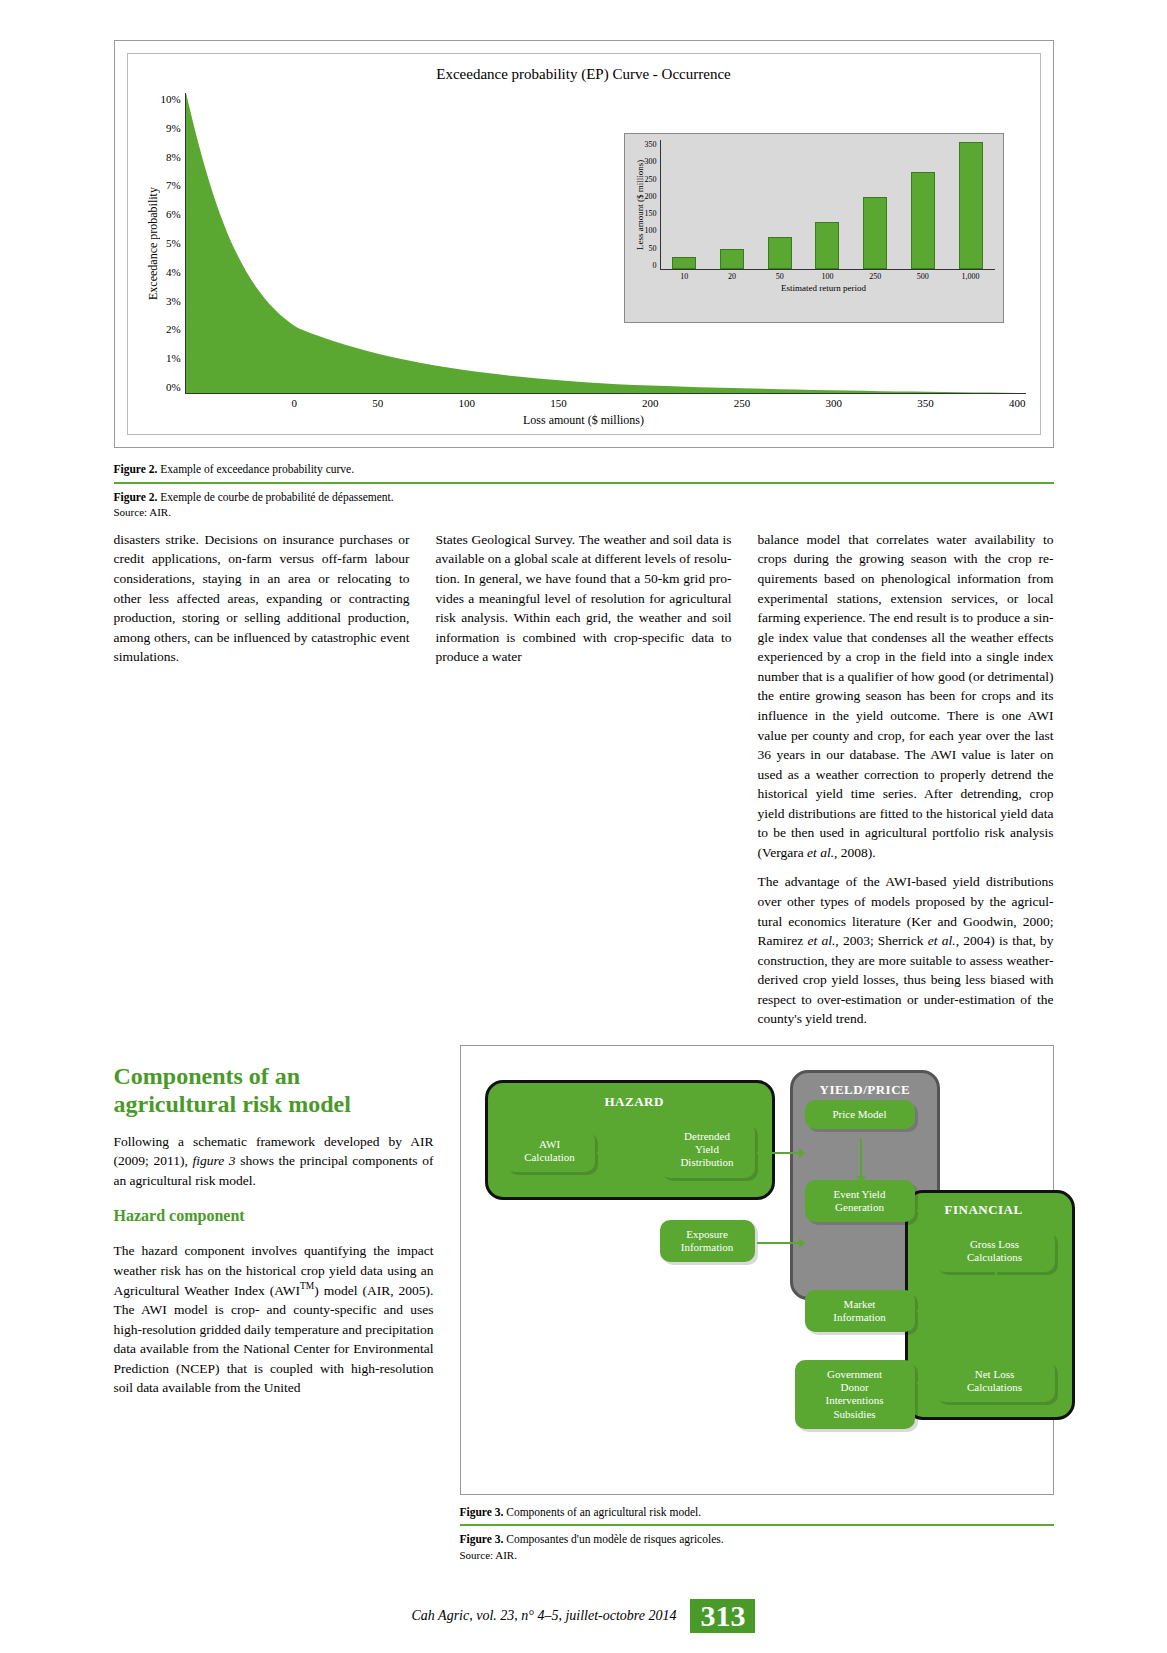Exceedance probability (EP) Curve - Occurrence
Exceedance probability
10% 9% 8% 7% 6% 5% 4% 3% 2% 1% 0%
Less amount ($ millions)
350300250200 150100500
1020501002505001,000
Estimated return period
050100150200 250300350400
Loss amount ($ millions)
Figure 2. Example of exceedance probability curve.
Figure 2. Exemple de courbe de probabilité de dépassement.
Source: AIR.
disasters strike. Decisions on insurance purchases or credit applications, on-farm versus off-farm labour considerations, staying in an area or relocating to other less affected areas, expanding or contracting production, storing or selling additional production, among others, can be influenced by catastrophic event simulations.
States Geological Survey. The weather and soil data is available on a global scale at different levels of resolution. In general, we have found that a 50-km grid provides a meaningful level of resolution for agricultural risk analysis. Within each grid, the weather and soil information is combined with crop-specific data to produce a water
balance model that correlates water availability to crops during the growing season with the crop requirements based on phenological information from experimental stations, extension services, or local farming experience. The end result is to produce a single index value that condenses all the weather effects experienced by a crop in the field into a single index number that is a qualifier of how good (or detrimental) the entire growing season has been for crops and its influence in the yield outcome. There is one AWI value per county and crop, for each year over the last 36 years in our database. The AWI value is later on used as a weather correction to properly detrend the historical yield time series. After detrending, crop yield distributions are fitted to the historical yield data to be then used in agricultural portfolio risk analysis (Vergara et al., 2008).
The advantage of the AWI-based yield distributions over other types of models proposed by the agricultural economics literature (Ker and Goodwin, 2000; Ramirez et al., 2003; Sherrick et al., 2004) is that, by construction, they are more suitable to assess weather-derived crop yield losses, thus being less biased with respect to over-estimation or under-estimation of the county's yield trend.
Components of an
agricultural risk model
Following a schematic framework developed by AIR (2009; 2011), figure 3 shows the principal components of an agricultural risk model.
Hazard component
The hazard component involves quantifying the impact weather risk has on the historical crop yield data using an Agricultural Weather Index (AWITM) model (AIR, 2005). The AWI model is crop- and county-specific and uses high-resolution gridded daily temperature and precipitation data available from the National Center for Environmental Prediction (NCEP) that is coupled with high-resolution soil data available from the United
HAZARD
YIELD/PRICE
FINANCIAL
AWI
Calculation
Detrended
Yield
Distribution
Exposure
Information
Price Model
Event Yield
Generation
Market
Information
Government
Donor
Interventions
Subsidies
Gross Loss
Calculations
Net Loss
Calculations
Figure 3. Components of an agricultural risk model.
Figure 3. Composantes d'un modèle de risques agricoles.
Source: AIR.
Cah Agric, vol. 23, n° 4–5, juillet-octobre 2014 313